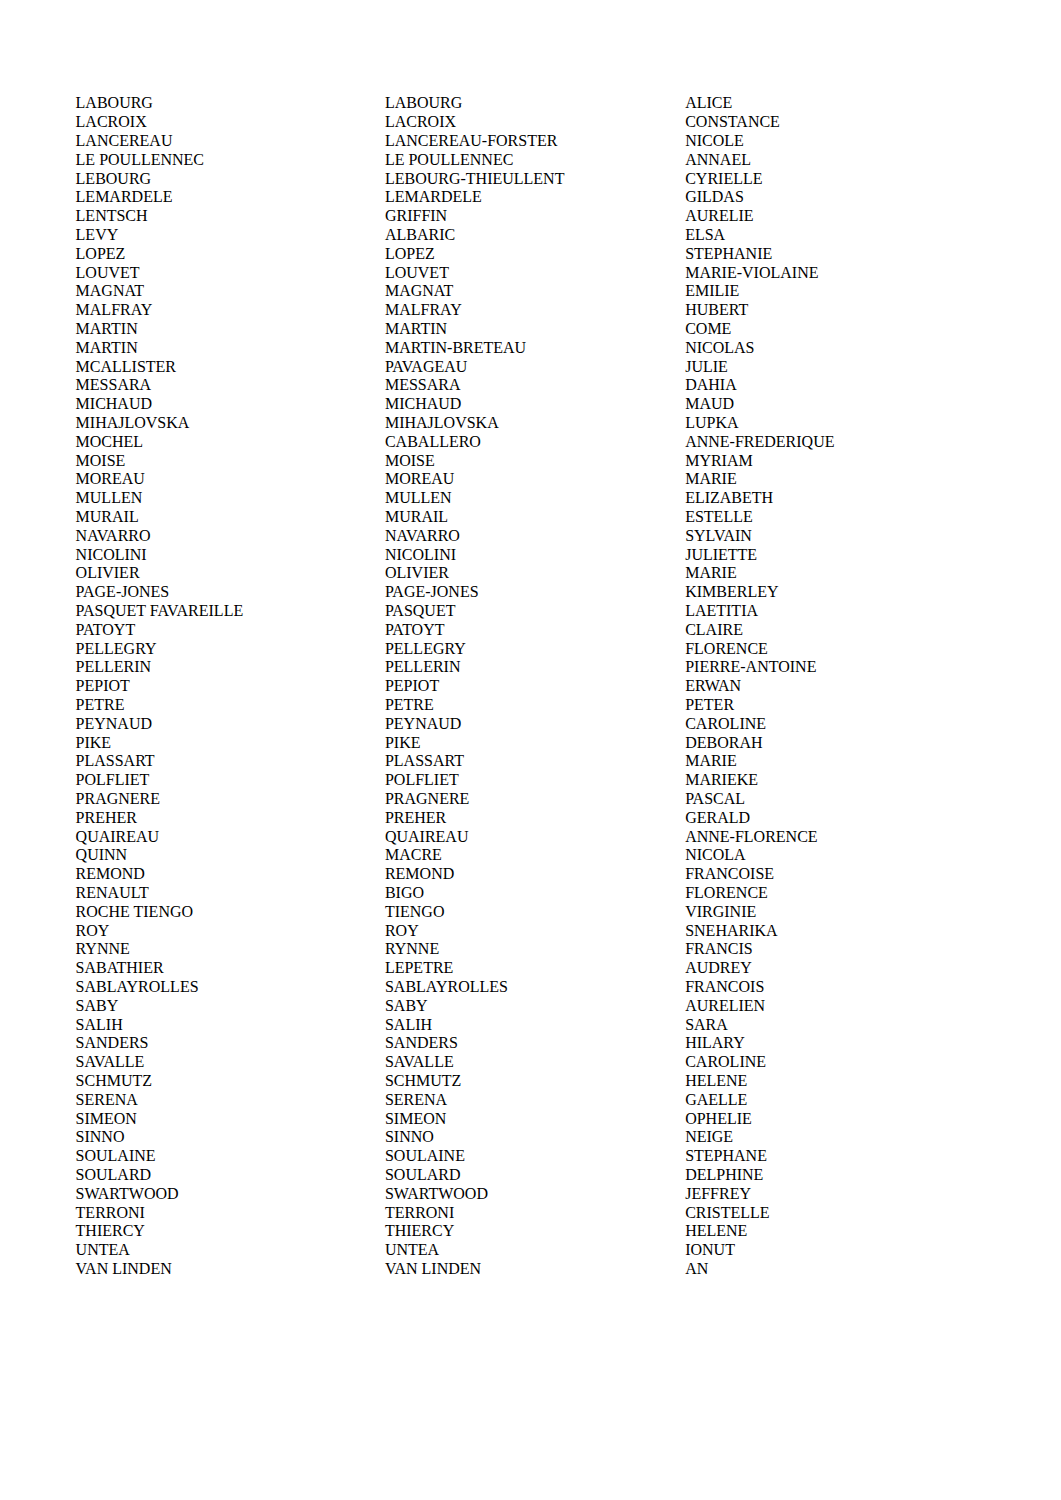| LABOURG | LABOURG | ALICE |
| LACROIX | LACROIX | CONSTANCE |
| LANCEREAU | LANCEREAU-FORSTER | NICOLE |
| LE POULLENNEC | LE POULLENNEC | ANNAEL |
| LEBOURG | LEBOURG-THIEULLENT | CYRIELLE |
| LEMARDELE | LEMARDELE | GILDAS |
| LENTSCH | GRIFFIN | AURELIE |
| LEVY | ALBARIC | ELSA |
| LOPEZ | LOPEZ | STEPHANIE |
| LOUVET | LOUVET | MARIE-VIOLAINE |
| MAGNAT | MAGNAT | EMILIE |
| MALFRAY | MALFRAY | HUBERT |
| MARTIN | MARTIN | COME |
| MARTIN | MARTIN-BRETEAU | NICOLAS |
| MCALLISTER | PAVAGEAU | JULIE |
| MESSARA | MESSARA | DAHIA |
| MICHAUD | MICHAUD | MAUD |
| MIHAJLOVSKA | MIHAJLOVSKA | LUPKA |
| MOCHEL | CABALLERO | ANNE-FREDERIQUE |
| MOISE | MOISE | MYRIAM |
| MOREAU | MOREAU | MARIE |
| MULLEN | MULLEN | ELIZABETH |
| MURAIL | MURAIL | ESTELLE |
| NAVARRO | NAVARRO | SYLVAIN |
| NICOLINI | NICOLINI | JULIETTE |
| OLIVIER | OLIVIER | MARIE |
| PAGE-JONES | PAGE-JONES | KIMBERLEY |
| PASQUET FAVAREILLE | PASQUET | LAETITIA |
| PATOYT | PATOYT | CLAIRE |
| PELLEGRY | PELLEGRY | FLORENCE |
| PELLERIN | PELLERIN | PIERRE-ANTOINE |
| PEPIOT | PEPIOT | ERWAN |
| PETRE | PETRE | PETER |
| PEYNAUD | PEYNAUD | CAROLINE |
| PIKE | PIKE | DEBORAH |
| PLASSART | PLASSART | MARIE |
| POLFLIET | POLFLIET | MARIEKE |
| PRAGNERE | PRAGNERE | PASCAL |
| PREHER | PREHER | GERALD |
| QUAIREAU | QUAIREAU | ANNE-FLORENCE |
| QUINN | MACRE | NICOLA |
| REMOND | REMOND | FRANCOISE |
| RENAULT | BIGO | FLORENCE |
| ROCHE TIENGO | TIENGO | VIRGINIE |
| ROY | ROY | SNEHARIKA |
| RYNNE | RYNNE | FRANCIS |
| SABATHIER | LEPETRE | AUDREY |
| SABLAYROLLES | SABLAYROLLES | FRANCOIS |
| SABY | SABY | AURELIEN |
| SALIH | SALIH | SARA |
| SANDERS | SANDERS | HILARY |
| SAVALLE | SAVALLE | CAROLINE |
| SCHMUTZ | SCHMUTZ | HELENE |
| SERENA | SERENA | GAELLE |
| SIMEON | SIMEON | OPHELIE |
| SINNO | SINNO | NEIGE |
| SOULAINE | SOULAINE | STEPHANE |
| SOULARD | SOULARD | DELPHINE |
| SWARTWOOD | SWARTWOOD | JEFFREY |
| TERRONI | TERRONI | CRISTELLE |
| THIERCY | THIERCY | HELENE |
| UNTEA | UNTEA | IONUT |
| VAN LINDEN | VAN LINDEN | AN |